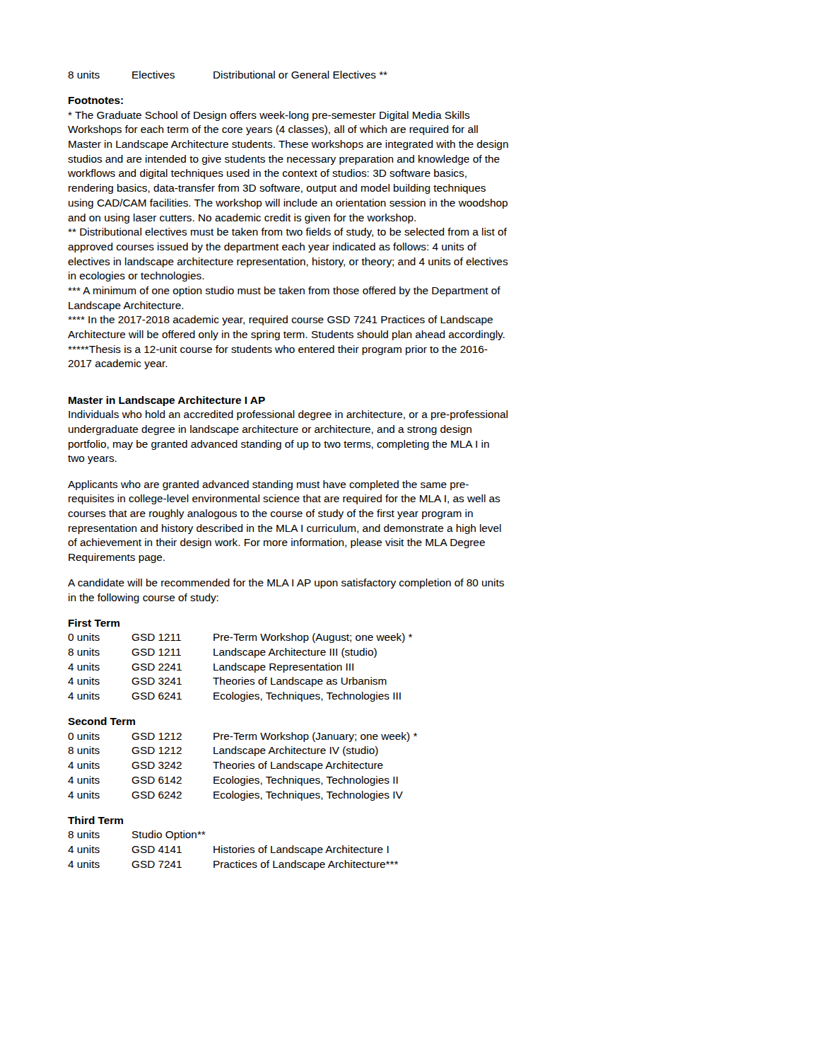8 units Electives Distributional or General Electives **
Footnotes:
* The Graduate School of Design offers week-long pre-semester Digital Media Skills Workshops for each term of the core years (4 classes), all of which are required for all Master in Landscape Architecture students. These workshops are integrated with the design studios and are intended to give students the necessary preparation and knowledge of the workflows and digital techniques used in the context of studios: 3D software basics, rendering basics, data-transfer from 3D software, output and model building techniques using CAD/CAM facilities. The workshop will include an orientation session in the woodshop and on using laser cutters. No academic credit is given for the workshop.
** Distributional electives must be taken from two fields of study, to be selected from a list of approved courses issued by the department each year indicated as follows: 4 units of electives in landscape architecture representation, history, or theory; and 4 units of electives in ecologies or technologies.
*** A minimum of one option studio must be taken from those offered by the Department of Landscape Architecture.
**** In the 2017-2018 academic year, required course GSD 7241 Practices of Landscape Architecture will be offered only in the spring term. Students should plan ahead accordingly.
*****Thesis is a 12-unit course for students who entered their program prior to the 2016-2017 academic year.
Master in Landscape Architecture I AP
Individuals who hold an accredited professional degree in architecture, or a pre-professional undergraduate degree in landscape architecture or architecture, and a strong design portfolio, may be granted advanced standing of up to two terms, completing the MLA I in two years.
Applicants who are granted advanced standing must have completed the same pre-requisites in college-level environmental science that are required for the MLA I, as well as courses that are roughly analogous to the course of study of the first year program in representation and history described in the MLA I curriculum, and demonstrate a high level of achievement in their design work. For more information, please visit the MLA Degree Requirements page.
A candidate will be recommended for the MLA I AP upon satisfactory completion of 80 units in the following course of study:
First Term
0 units GSD 1211 Pre-Term Workshop (August; one week) *
8 units GSD 1211 Landscape Architecture III (studio)
4 units GSD 2241 Landscape Representation III
4 units GSD 3241 Theories of Landscape as Urbanism
4 units GSD 6241 Ecologies, Techniques, Technologies III
Second Term
0 units GSD 1212 Pre-Term Workshop (January; one week) *
8 units GSD 1212 Landscape Architecture IV (studio)
4 units GSD 3242 Theories of Landscape Architecture
4 units GSD 6142 Ecologies, Techniques, Technologies II
4 units GSD 6242 Ecologies, Techniques, Technologies IV
Third Term
8 units Studio Option**
4 units GSD 4141 Histories of Landscape Architecture I
4 units GSD 7241 Practices of Landscape Architecture***